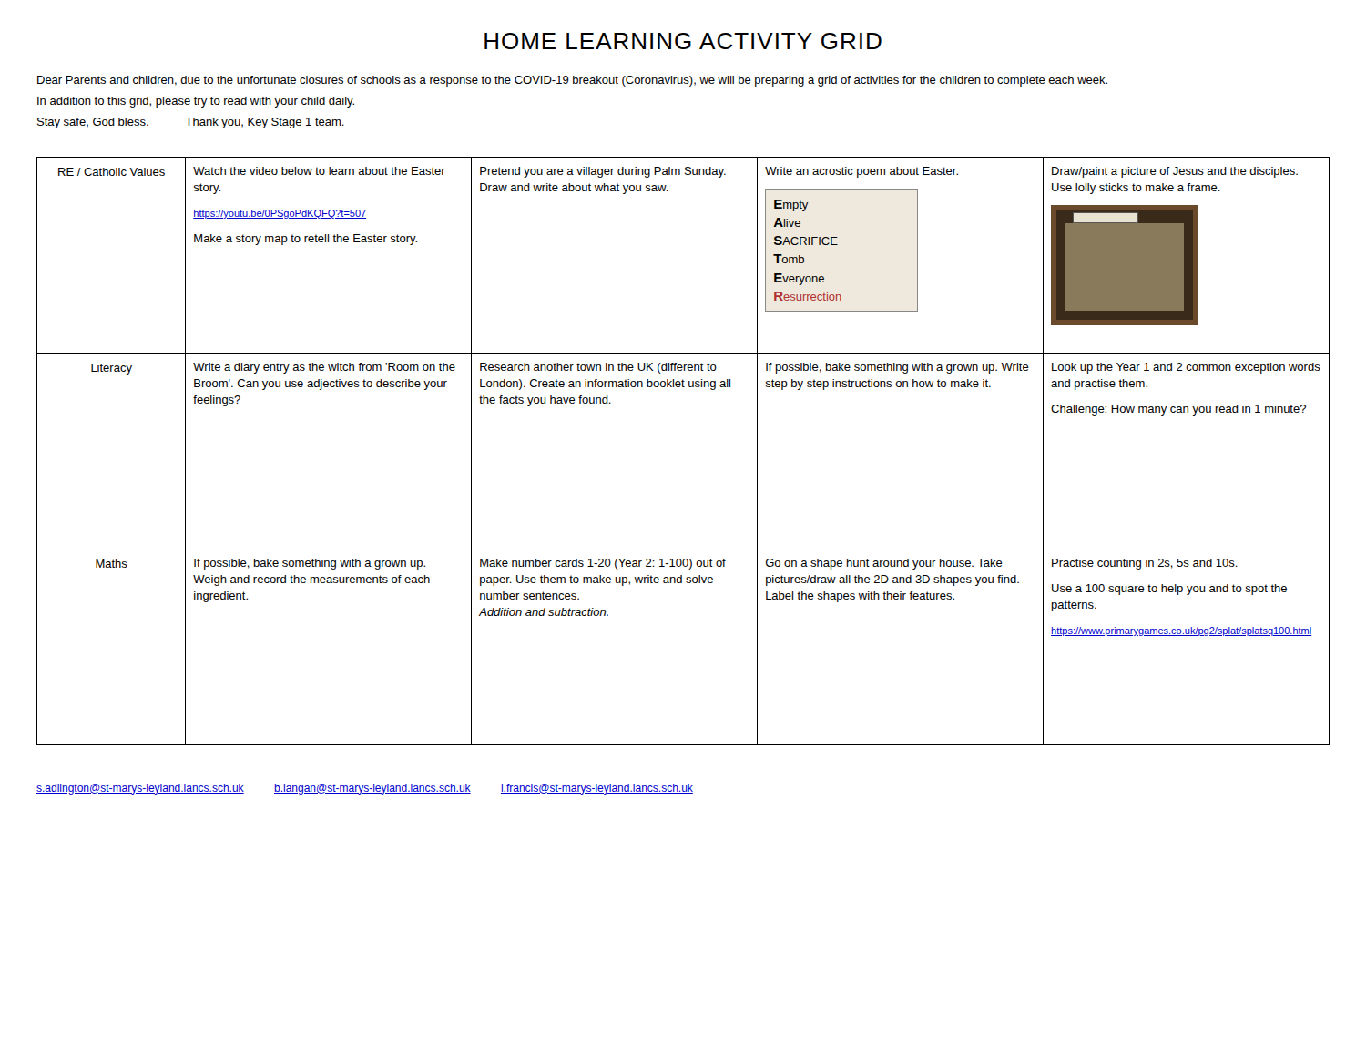HOME LEARNING ACTIVITY GRID
Dear Parents and children, due to the unfortunate closures of schools as a response to the COVID-19 breakout (Coronavirus), we will be preparing a grid of activities for the children to complete each week.
In addition to this grid, please try to read with your child daily.
Stay safe, God bless. Thank you, Key Stage 1 team.
| RE / Catholic Values | Watch the video below to learn about the Easter story. https://youtu.be/0PSgoPdKQFQ?t=507 Make a story map to retell the Easter story. | Pretend you are a villager during Palm Sunday. Draw and write about what you saw. | Write an acrostic poem about Easter. E mpty A live S ACRIFICE T omb E veryone R esurrection | Draw/paint a picture of Jesus and the disciples. Use lolly sticks to make a frame. |
| Literacy | Write a diary entry as the witch from 'Room on the Broom'. Can you use adjectives to describe your feelings? | Research another town in the UK (different to London). Create an information booklet using all the facts you have found. | If possible, bake something with a grown up. Write step by step instructions on how to make it. | Look up the Year 1 and 2 common exception words and practise them. Challenge: How many can you read in 1 minute? |
| Maths | If possible, bake something with a grown up. Weigh and record the measurements of each ingredient. | Make number cards 1-20 (Year 2: 1-100) out of paper. Use them to make up, write and solve number sentences. Addition and subtraction. | Go on a shape hunt around your house. Take pictures/draw all the 2D and 3D shapes you find. Label the shapes with their features. | Practise counting in 2s, 5s and 10s. Use a 100 square to help you and to spot the patterns. https://www.primarygames.co.uk/pg2/splat/splatsq100.html |
s.adlington@st-marys-leyland.lancs.sch.uk b.langan@st-marys-leyland.lancs.sch.uk l.francis@st-marys-leyland.lancs.sch.uk